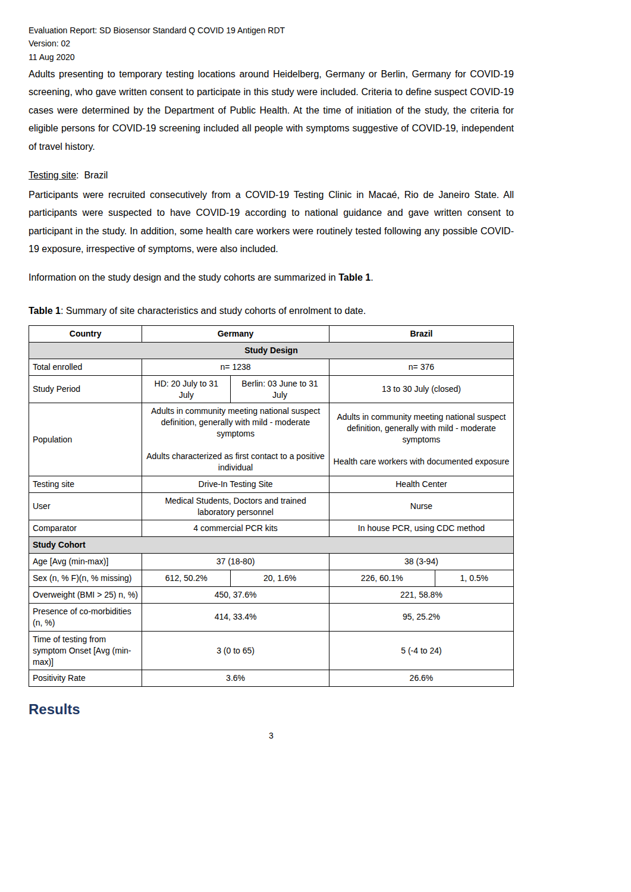Evaluation Report: SD Biosensor Standard Q COVID 19 Antigen RDT
Version: 02
11 Aug 2020
Adults presenting to temporary testing locations around Heidelberg, Germany or Berlin, Germany for COVID-19 screening, who gave written consent to participate in this study were included. Criteria to define suspect COVID-19 cases were determined by the Department of Public Health. At the time of initiation of the study, the criteria for eligible persons for COVID-19 screening included all people with symptoms suggestive of COVID-19, independent of travel history.
Testing site: Brazil
Participants were recruited consecutively from a COVID-19 Testing Clinic in Macaé, Rio de Janeiro State. All participants were suspected to have COVID-19 according to national guidance and gave written consent to participant in the study. In addition, some health care workers were routinely tested following any possible COVID-19 exposure, irrespective of symptoms, were also included.
Information on the study design and the study cohorts are summarized in Table 1.
Table 1: Summary of site characteristics and study cohorts of enrolment to date.
| Country | Germany | Brazil |
| --- | --- | --- |
| Study Design |
| Total enrolled | n= 1238 | n= 376 |
| Study Period | HD: 20 July to 31 July | Berlin: 03 June to 31 July | 13 to 30 July (closed) |
| Population | Adults in community meeting national suspect definition, generally with mild - moderate symptoms Adults characterized as first contact to a positive individual | Adults in community meeting national suspect definition, generally with mild - moderate symptoms Health care workers with documented exposure |
| Testing site | Drive-In Testing Site | Health Center |
| User | Medical Students, Doctors and trained laboratory personnel | Nurse |
| Comparator | 4 commercial PCR kits | In house PCR, using CDC method |
| Study Cohort |
| Age [Avg (min-max)] | 37 (18-80) | 38 (3-94) |
| Sex (n, % F)(n, % missing) | 612, 50.2% | 20, 1.6% | 226, 60.1% | 1, 0.5% |
| Overweight (BMI > 25) n, %) | 450, 37.6% | 221, 58.8% |
| Presence of co-morbidities (n, %) | 414, 33.4% | 95, 25.2% |
| Time of testing from symptom Onset [Avg (min-max)] | 3 (0 to 65) | 5 (-4 to 24) |
| Positivity Rate | 3.6% | 26.6% |
Results
3